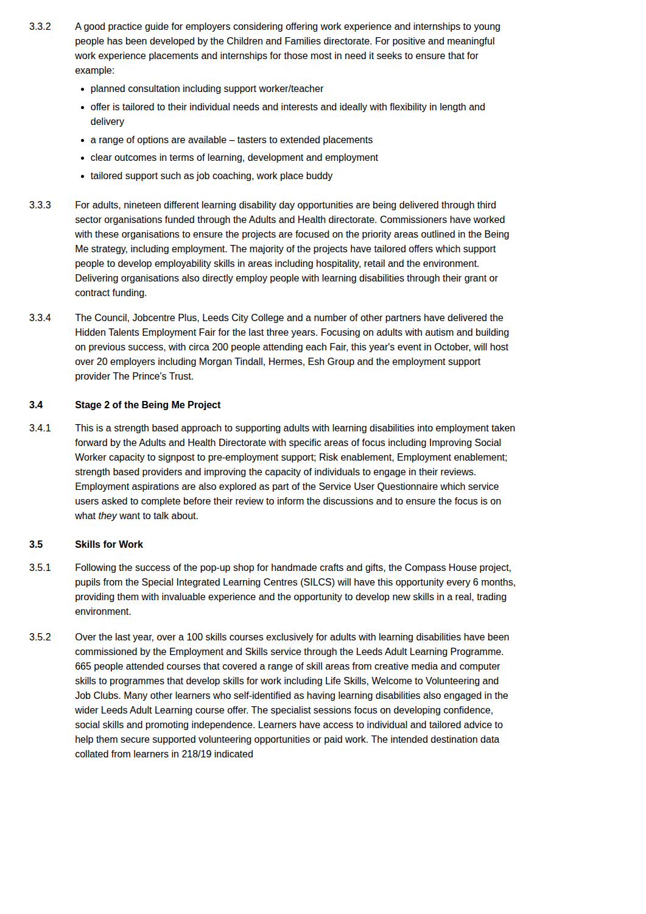3.3.2
A good practice guide for employers considering offering work experience and internships to young people has been developed by the Children and Families directorate. For positive and meaningful work experience placements and internships for those most in need it seeks to ensure that for example:
planned consultation including support worker/teacher
offer is tailored to their individual needs and interests and ideally with flexibility in length and delivery
a range of options are available – tasters to extended placements
clear outcomes in terms of learning, development and employment
tailored support such as job coaching, work place buddy
3.3.3
For adults, nineteen different learning disability day opportunities are being delivered through third sector organisations funded through the Adults and Health directorate. Commissioners have worked with these organisations to ensure the projects are focused on the priority areas outlined in the Being Me strategy, including employment. The majority of the projects have tailored offers which support people to develop employability skills in areas including hospitality, retail and the environment. Delivering organisations also directly employ people with learning disabilities through their grant or contract funding.
3.3.4
The Council, Jobcentre Plus, Leeds City College and a number of other partners have delivered the Hidden Talents Employment Fair for the last three years. Focusing on adults with autism and building on previous success, with circa 200 people attending each Fair, this year's event in October, will host over 20 employers including Morgan Tindall, Hermes, Esh Group and the employment support provider The Prince's Trust.
3.4 Stage 2 of the Being Me Project
3.4.1
This is a strength based approach to supporting adults with learning disabilities into employment taken forward by the Adults and Health Directorate with specific areas of focus including Improving Social Worker capacity to signpost to pre-employment support; Risk enablement, Employment enablement; strength based providers and improving the capacity of individuals to engage in their reviews. Employment aspirations are also explored as part of the Service User Questionnaire which service users asked to complete before their review to inform the discussions and to ensure the focus is on what they want to talk about.
3.5 Skills for Work
3.5.1
Following the success of the pop-up shop for handmade crafts and gifts, the Compass House project, pupils from the Special Integrated Learning Centres (SILCS) will have this opportunity every 6 months, providing them with invaluable experience and the opportunity to develop new skills in a real, trading environment.
3.5.2
Over the last year, over a 100 skills courses exclusively for adults with learning disabilities have been commissioned by the Employment and Skills service through the Leeds Adult Learning Programme. 665 people attended courses that covered a range of skill areas from creative media and computer skills to programmes that develop skills for work including Life Skills, Welcome to Volunteering and Job Clubs. Many other learners who self-identified as having learning disabilities also engaged in the wider Leeds Adult Learning course offer. The specialist sessions focus on developing confidence, social skills and promoting independence. Learners have access to individual and tailored advice to help them secure supported volunteering opportunities or paid work. The intended destination data collated from learners in 218/19 indicated